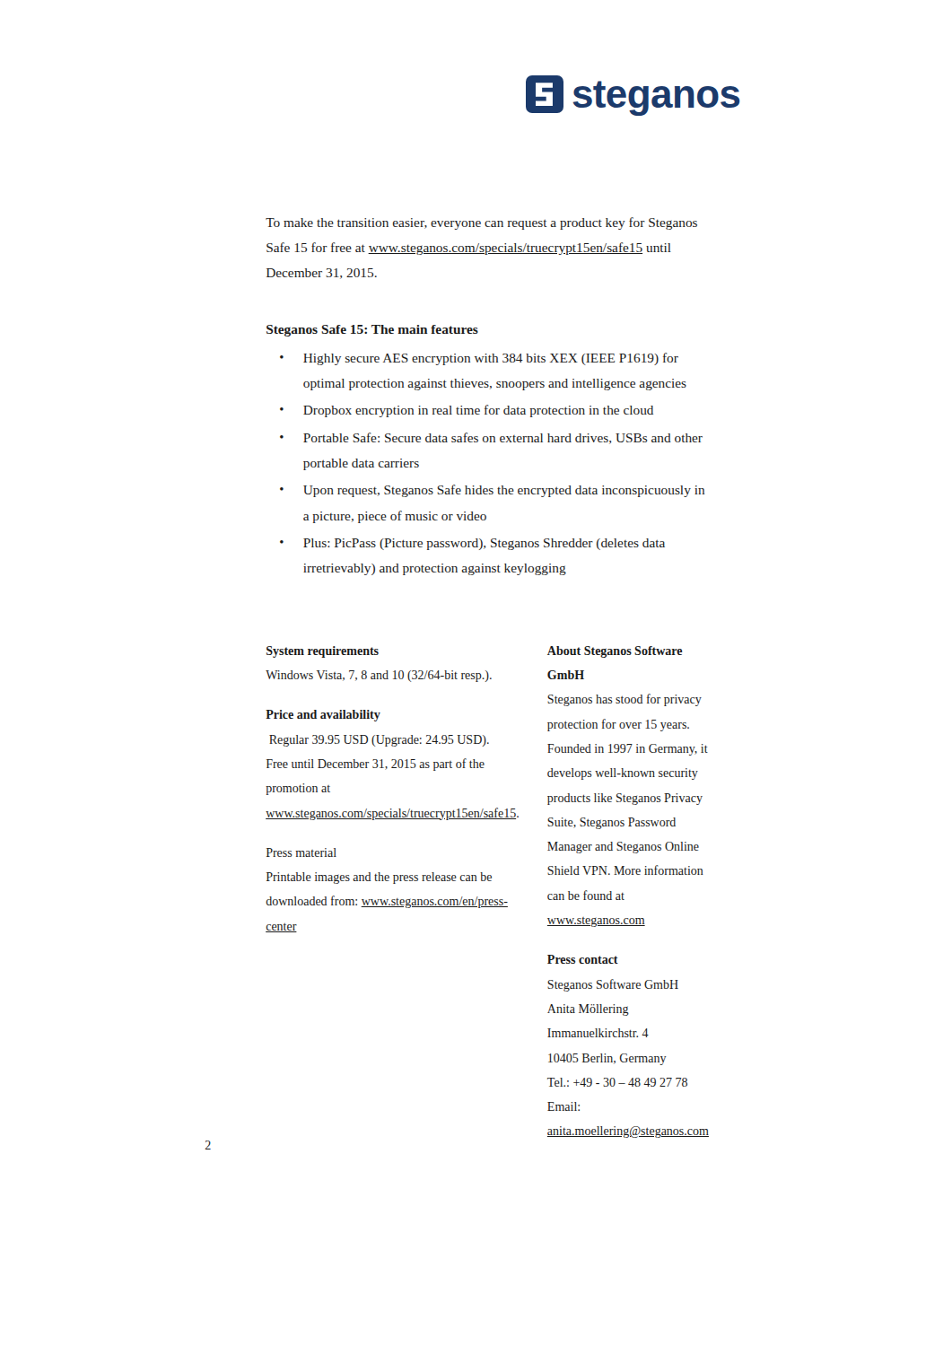steganos
To make the transition easier, everyone can request a product key for Steganos Safe 15 for free at www.steganos.com/specials/truecrypt15en/safe15 until December 31, 2015.
Steganos Safe 15: The main features
Highly secure AES encryption with 384 bits XEX (IEEE P1619) for optimal protection against thieves, snoopers and intelligence agencies
Dropbox encryption in real time for data protection in the cloud
Portable Safe: Secure data safes on external hard drives, USBs and other portable data carriers
Upon request, Steganos Safe hides the encrypted data inconspicuously in a picture, piece of music or video
Plus: PicPass (Picture password), Steganos Shredder (deletes data irretrievably) and protection against keylogging
System requirements
Windows Vista, 7, 8 and 10 (32/64-bit resp.).
Price and availability
Regular 39.95 USD (Upgrade: 24.95 USD). Free until December 31, 2015 as part of the promotion at www.steganos.com/specials/truecrypt15en/safe15.
Press material
Printable images and the press release can be downloaded from: www.steganos.com/en/press-center
About Steganos Software GmbH
Steganos has stood for privacy protection for over 15 years.
Founded in 1997 in Germany, it develops well-known security products like Steganos Privacy Suite, Steganos Password Manager and Steganos Online Shield VPN. More information can be found at www.steganos.com
Press contact
Steganos Software GmbH
Anita Möllering
Immanuelkirchstr. 4
10405 Berlin, Germany
Tel.: +49 - 30 – 48 49 27 78
Email: anita.moellering@steganos.com
2